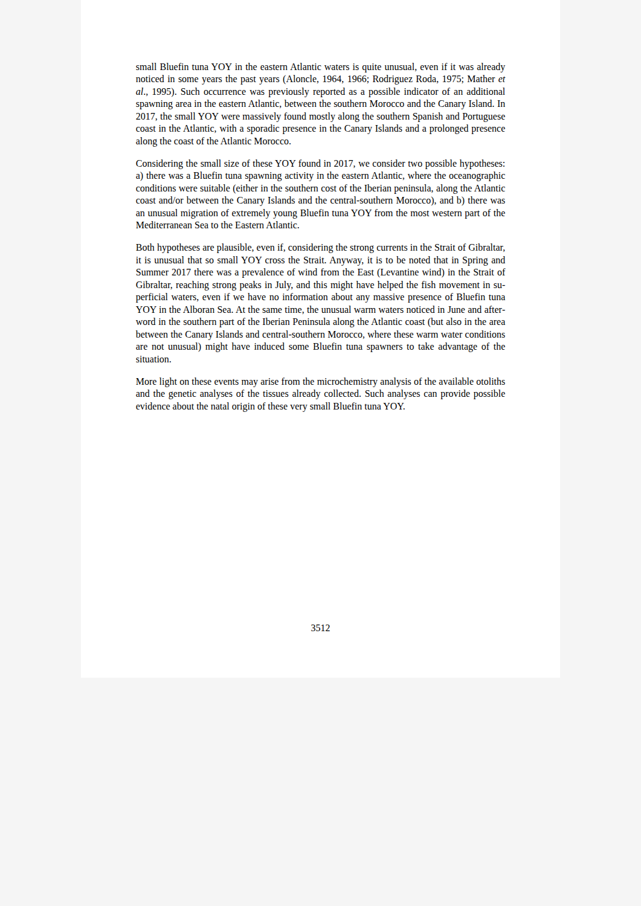small Bluefin tuna YOY in the eastern Atlantic waters is quite unusual, even if it was already noticed in some years the past years (Aloncle, 1964, 1966; Rodriguez Roda, 1975; Mather et al., 1995). Such occurrence was previously reported as a possible indicator of an additional spawning area in the eastern Atlantic, between the southern Morocco and the Canary Island. In 2017, the small YOY were massively found mostly along the southern Spanish and Portuguese coast in the Atlantic, with a sporadic presence in the Canary Islands and a prolonged presence along the coast of the Atlantic Morocco.
Considering the small size of these YOY found in 2017, we consider two possible hypotheses: a) there was a Bluefin tuna spawning activity in the eastern Atlantic, where the oceanographic conditions were suitable (either in the southern cost of the Iberian peninsula, along the Atlantic coast and/or between the Canary Islands and the central-southern Morocco), and b) there was an unusual migration of extremely young Bluefin tuna YOY from the most western part of the Mediterranean Sea to the Eastern Atlantic.
Both hypotheses are plausible, even if, considering the strong currents in the Strait of Gibraltar, it is unusual that so small YOY cross the Strait. Anyway, it is to be noted that in Spring and Summer 2017 there was a prevalence of wind from the East (Levantine wind) in the Strait of Gibraltar, reaching strong peaks in July, and this might have helped the fish movement in superficial waters, even if we have no information about any massive presence of Bluefin tuna YOY in the Alboran Sea. At the same time, the unusual warm waters noticed in June and afterword in the southern part of the Iberian Peninsula along the Atlantic coast (but also in the area between the Canary Islands and central-southern Morocco, where these warm water conditions are not unusual) might have induced some Bluefin tuna spawners to take advantage of the situation.
More light on these events may arise from the microchemistry analysis of the available otoliths and the genetic analyses of the tissues already collected. Such analyses can provide possible evidence about the natal origin of these very small Bluefin tuna YOY.
3512